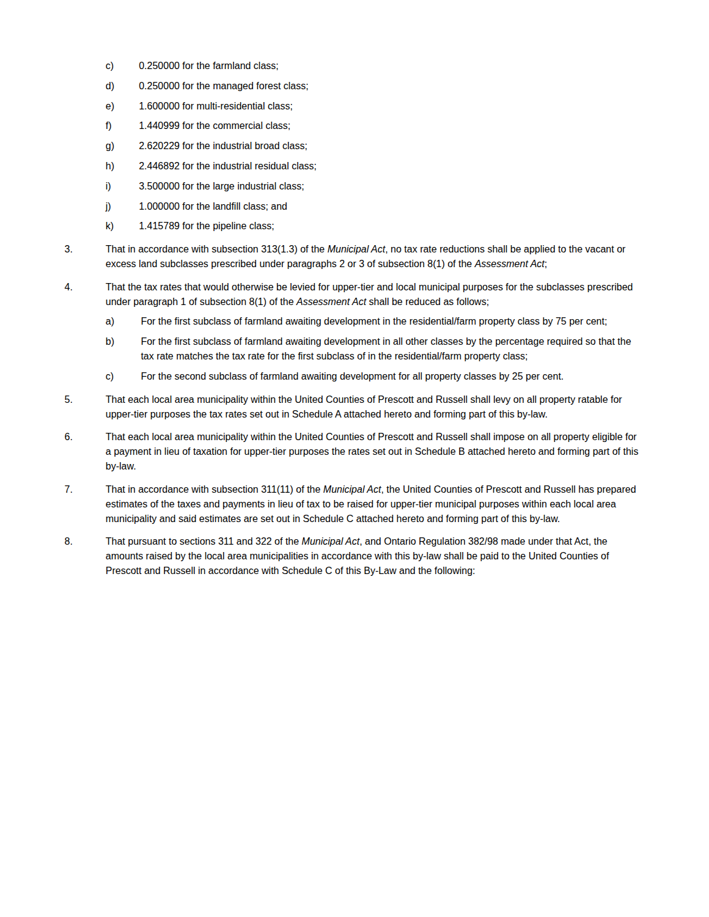c) 0.250000 for the farmland class;
d) 0.250000 for the managed forest class;
e) 1.600000 for multi-residential class;
f) 1.440999 for the commercial class;
g) 2.620229 for the industrial broad class;
h) 2.446892 for the industrial residual class;
i) 3.500000 for the large industrial class;
j) 1.000000 for the landfill class; and
k) 1.415789 for the pipeline class;
3. That in accordance with subsection 313(1.3) of the Municipal Act, no tax rate reductions shall be applied to the vacant or excess land subclasses prescribed under paragraphs 2 or 3 of subsection 8(1) of the Assessment Act;
4. That the tax rates that would otherwise be levied for upper-tier and local municipal purposes for the subclasses prescribed under paragraph 1 of subsection 8(1) of the Assessment Act shall be reduced as follows;
a) For the first subclass of farmland awaiting development in the residential/farm property class by 75 per cent;
b) For the first subclass of farmland awaiting development in all other classes by the percentage required so that the tax rate matches the tax rate for the first subclass of in the residential/farm property class;
c) For the second subclass of farmland awaiting development for all property classes by 25 per cent.
5. That each local area municipality within the United Counties of Prescott and Russell shall levy on all property ratable for upper-tier purposes the tax rates set out in Schedule A attached hereto and forming part of this by-law.
6. That each local area municipality within the United Counties of Prescott and Russell shall impose on all property eligible for a payment in lieu of taxation for upper-tier purposes the rates set out in Schedule B attached hereto and forming part of this by-law.
7. That in accordance with subsection 311(11) of the Municipal Act, the United Counties of Prescott and Russell has prepared estimates of the taxes and payments in lieu of tax to be raised for upper-tier municipal purposes within each local area municipality and said estimates are set out in Schedule C attached hereto and forming part of this by-law.
8. That pursuant to sections 311 and 322 of the Municipal Act, and Ontario Regulation 382/98 made under that Act, the amounts raised by the local area municipalities in accordance with this by-law shall be paid to the United Counties of Prescott and Russell in accordance with Schedule C of this By-Law and the following: